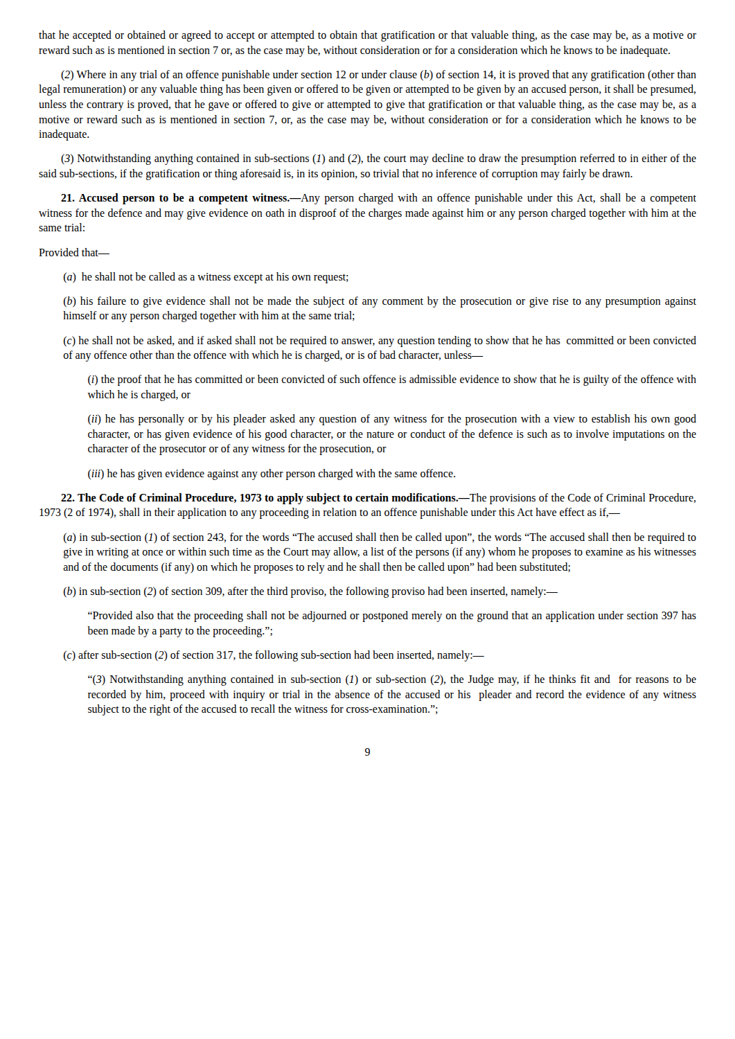that he accepted or obtained or agreed to accept or attempted to obtain that gratification or that valuable thing, as the case may be, as a motive or reward such as is mentioned in section 7 or, as the case may be, without consideration or for a consideration which he knows to be inadequate.
(2) Where in any trial of an offence punishable under section 12 or under clause (b) of section 14, it is proved that any gratification (other than legal remuneration) or any valuable thing has been given or offered to be given or attempted to be given by an accused person, it shall be presumed, unless the contrary is proved, that he gave or offered to give or attempted to give that gratification or that valuable thing, as the case may be, as a motive or reward such as is mentioned in section 7, or, as the case may be, without consideration or for a consideration which he knows to be inadequate.
(3) Notwithstanding anything contained in sub-sections (1) and (2), the court may decline to draw the presumption referred to in either of the said sub-sections, if the gratification or thing aforesaid is, in its opinion, so trivial that no inference of corruption may fairly be drawn.
21. Accused person to be a competent witness.—Any person charged with an offence punishable under this Act, shall be a competent witness for the defence and may give evidence on oath in disproof of the charges made against him or any person charged together with him at the same trial:
Provided that—
(a) he shall not be called as a witness except at his own request;
(b) his failure to give evidence shall not be made the subject of any comment by the prosecution or give rise to any presumption against himself or any person charged together with him at the same trial;
(c) he shall not be asked, and if asked shall not be required to answer, any question tending to show that he has committed or been convicted of any offence other than the offence with which he is charged, or is of bad character, unless—
(i) the proof that he has committed or been convicted of such offence is admissible evidence to show that he is guilty of the offence with which he is charged, or
(ii) he has personally or by his pleader asked any question of any witness for the prosecution with a view to establish his own good character, or has given evidence of his good character, or the nature or conduct of the defence is such as to involve imputations on the character of the prosecutor or of any witness for the prosecution, or
(iii) he has given evidence against any other person charged with the same offence.
22. The Code of Criminal Procedure, 1973 to apply subject to certain modifications.—The provisions of the Code of Criminal Procedure, 1973 (2 of 1974), shall in their application to any proceeding in relation to an offence punishable under this Act have effect as if,—
(a) in sub-section (1) of section 243, for the words “The accused shall then be called upon”, the words “The accused shall then be required to give in writing at once or within such time as the Court may allow, a list of the persons (if any) whom he proposes to examine as his witnesses and of the documents (if any) on which he proposes to rely and he shall then be called upon” had been substituted;
(b) in sub-section (2) of section 309, after the third proviso, the following proviso had been inserted, namely:—
“Provided also that the proceeding shall not be adjourned or postponed merely on the ground that an application under section 397 has been made by a party to the proceeding.”;
(c) after sub-section (2) of section 317, the following sub-section had been inserted, namely:—
“(3) Notwithstanding anything contained in sub-section (1) or sub-section (2), the Judge may, if he thinks fit and for reasons to be recorded by him, proceed with inquiry or trial in the absence of the accused or his pleader and record the evidence of any witness subject to the right of the accused to recall the witness for cross-examination.”;
9